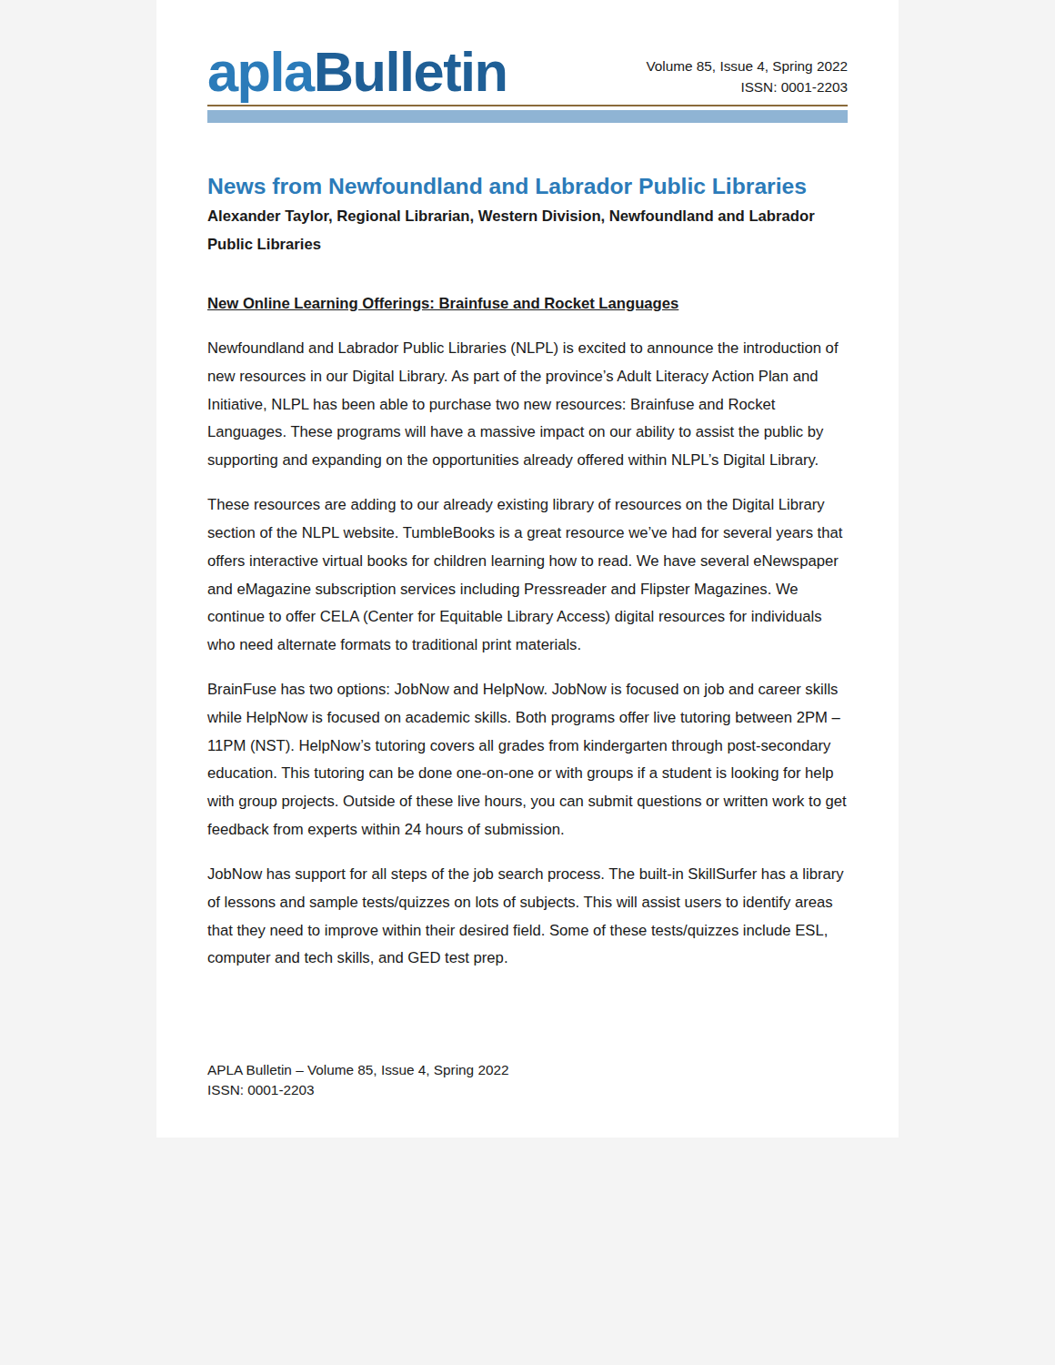apla Bulletin
Volume 85, Issue 4, Spring 2022
ISSN: 0001-2203
News from Newfoundland and Labrador Public Libraries
Alexander Taylor, Regional Librarian, Western Division, Newfoundland and Labrador Public Libraries
New Online Learning Offerings: Brainfuse and Rocket Languages
Newfoundland and Labrador Public Libraries (NLPL) is excited to announce the introduction of new resources in our Digital Library. As part of the province’s Adult Literacy Action Plan and Initiative, NLPL has been able to purchase two new resources: Brainfuse and Rocket Languages. These programs will have a massive impact on our ability to assist the public by supporting and expanding on the opportunities already offered within NLPL’s Digital Library.
These resources are adding to our already existing library of resources on the Digital Library section of the NLPL website. TumbleBooks is a great resource we’ve had for several years that offers interactive virtual books for children learning how to read. We have several eNewspaper and eMagazine subscription services including Pressreader and Flipster Magazines. We continue to offer CELA (Center for Equitable Library Access) digital resources for individuals who need alternate formats to traditional print materials.
BrainFuse has two options: JobNow and HelpNow. JobNow is focused on job and career skills while HelpNow is focused on academic skills. Both programs offer live tutoring between 2PM – 11PM (NST). HelpNow’s tutoring covers all grades from kindergarten through post-secondary education. This tutoring can be done one-on-one or with groups if a student is looking for help with group projects. Outside of these live hours, you can submit questions or written work to get feedback from experts within 24 hours of submission.
JobNow has support for all steps of the job search process. The built-in SkillSurfer has a library of lessons and sample tests/quizzes on lots of subjects. This will assist users to identify areas that they need to improve within their desired field. Some of these tests/quizzes include ESL, computer and tech skills, and GED test prep.
APLA Bulletin – Volume 85, Issue 4, Spring 2022
ISSN: 0001-2203